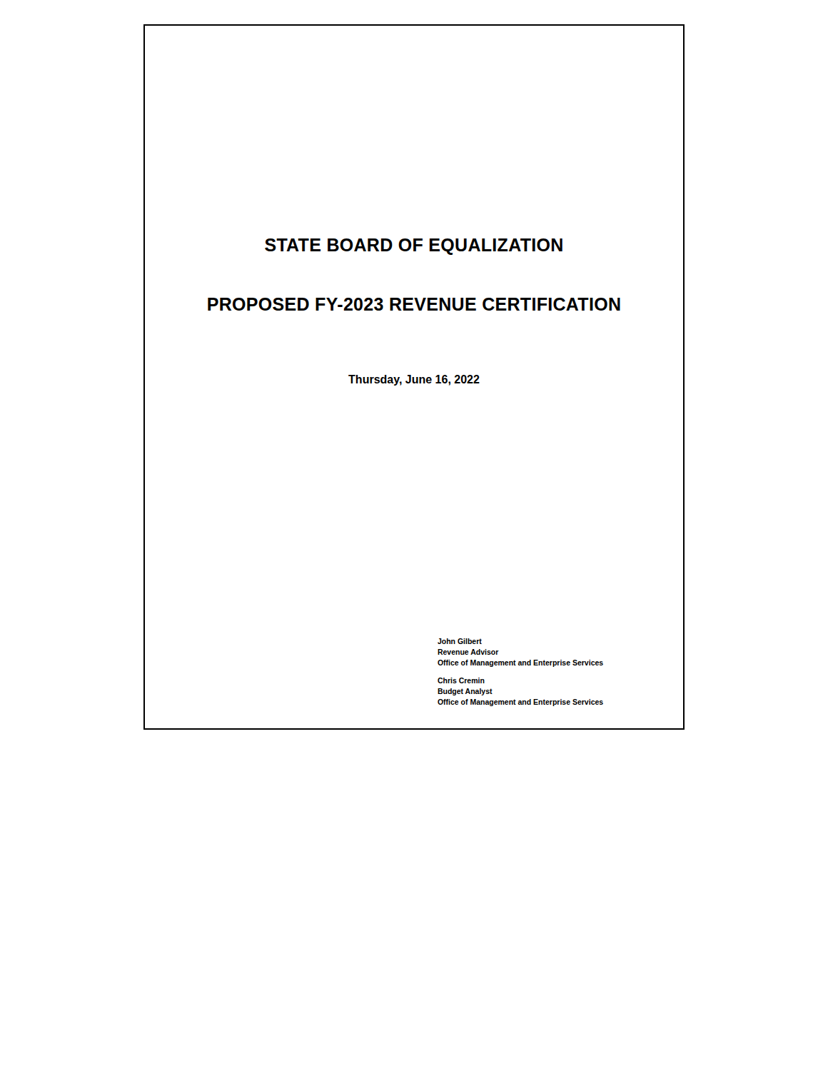STATE BOARD OF EQUALIZATION
PROPOSED FY-2023 REVENUE CERTIFICATION
Thursday, June 16, 2022
John Gilbert
Revenue Advisor
Office of Management and Enterprise Services
Chris Cremin
Budget Analyst
Office of Management and Enterprise Services